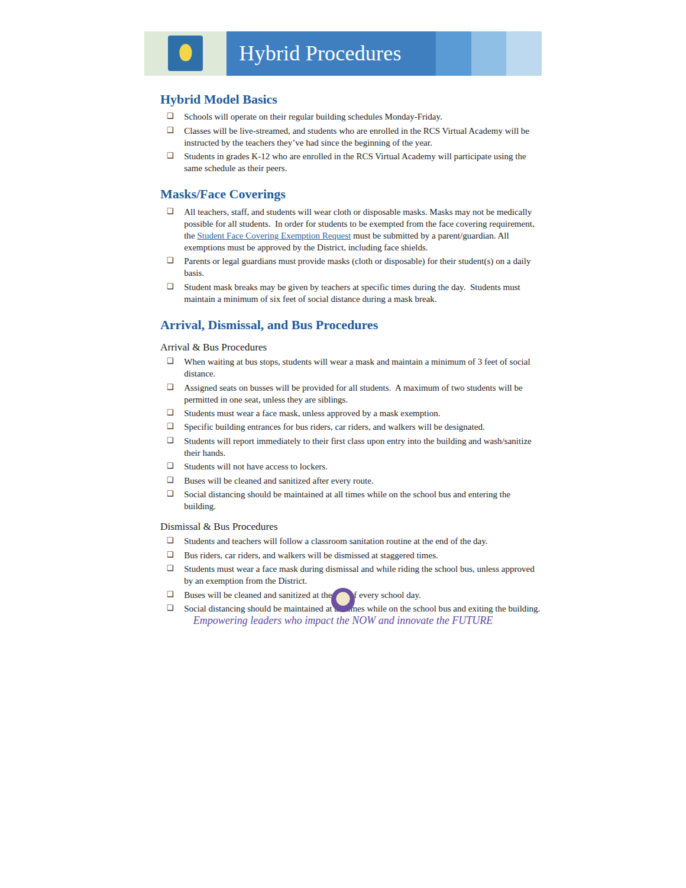Hybrid Procedures
Hybrid Model Basics
Schools will operate on their regular building schedules Monday-Friday.
Classes will be live-streamed, and students who are enrolled in the RCS Virtual Academy will be instructed by the teachers they’ve had since the beginning of the year.
Students in grades K-12 who are enrolled in the RCS Virtual Academy will participate using the same schedule as their peers.
Masks/Face Coverings
All teachers, staff, and students will wear cloth or disposable masks. Masks may not be medically possible for all students. In order for students to be exempted from the face covering requirement, the Student Face Covering Exemption Request must be submitted by a parent/guardian. All exemptions must be approved by the District, including face shields.
Parents or legal guardians must provide masks (cloth or disposable) for their student(s) on a daily basis.
Student mask breaks may be given by teachers at specific times during the day. Students must maintain a minimum of six feet of social distance during a mask break.
Arrival, Dismissal, and Bus Procedures
Arrival & Bus Procedures
When waiting at bus stops, students will wear a mask and maintain a minimum of 3 feet of social distance.
Assigned seats on busses will be provided for all students. A maximum of two students will be permitted in one seat, unless they are siblings.
Students must wear a face mask, unless approved by a mask exemption.
Specific building entrances for bus riders, car riders, and walkers will be designated.
Students will report immediately to their first class upon entry into the building and wash/sanitize their hands.
Students will not have access to lockers.
Buses will be cleaned and sanitized after every route.
Social distancing should be maintained at all times while on the school bus and entering the building.
Dismissal & Bus Procedures
Students and teachers will follow a classroom sanitation routine at the end of the day.
Bus riders, car riders, and walkers will be dismissed at staggered times.
Students must wear a face mask during dismissal and while riding the school bus, unless approved by an exemption from the District.
Buses will be cleaned and sanitized at the end of every school day.
Social distancing should be maintained at all times while on the school bus and exiting the building.
Empowering leaders who impact the NOW and innovate the FUTURE